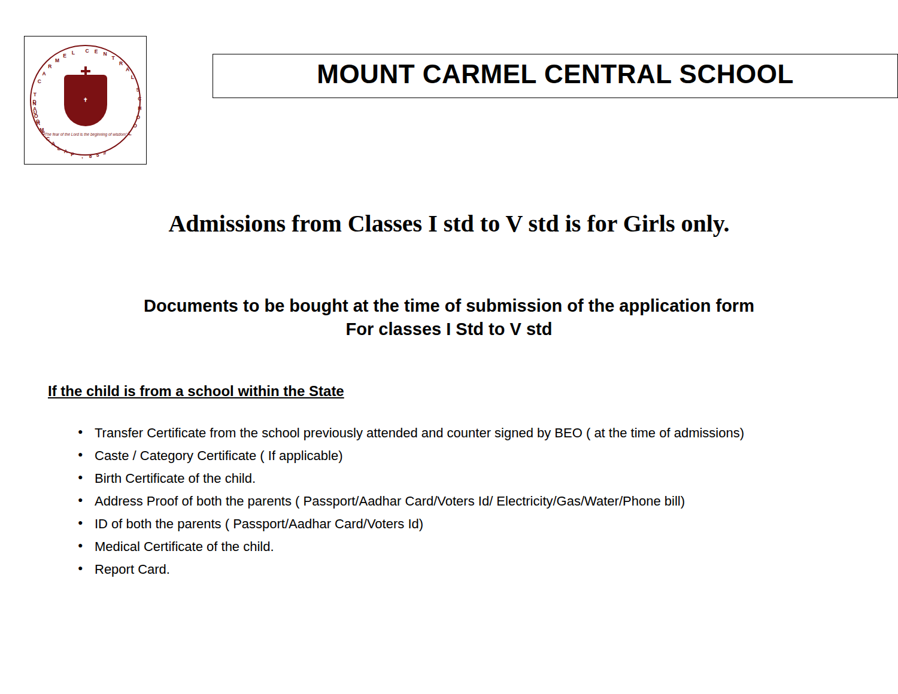M O U N T C A R M E L C E N T R A L S C H O O L # 5 8 , P A L A C E R O A D
✝
"The fear of the Lord is the beginning of wisdom"
MOUNT CARMEL CENTRAL SCHOOL
Admissions from Classes I std to V std is for Girls only.
Documents to be bought at the time of submission of the application form
For classes I Std to V std
If the child is from a school within the State
Transfer Certificate from the school previously attended and counter signed by BEO ( at the time of admissions)
Caste / Category Certificate ( If applicable)
Birth Certificate of the child.
Address Proof of both the parents ( Passport/Aadhar Card/Voters Id/ Electricity/Gas/Water/Phone bill)
ID of both the parents ( Passport/Aadhar Card/Voters Id)
Medical Certificate of the child.
Report Card.